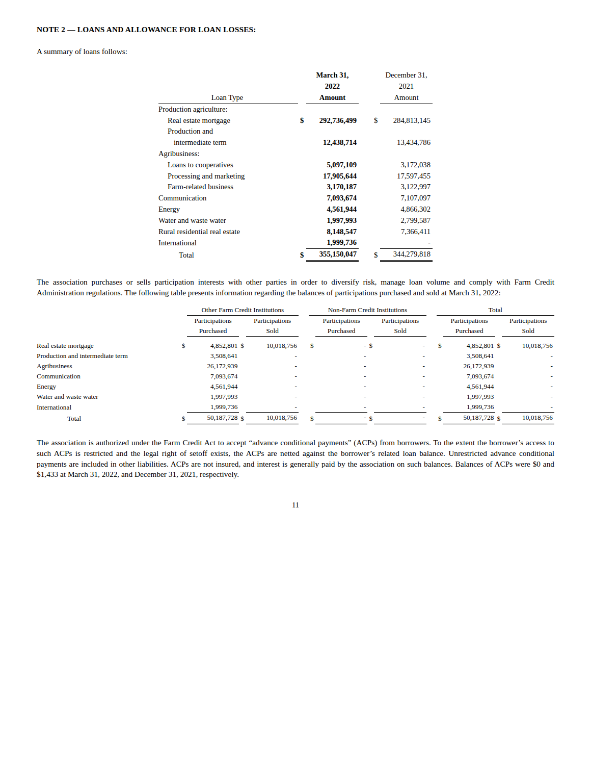NOTE 2 — LOANS AND ALLOWANCE FOR LOAN LOSSES:
A summary of loans follows:
| | | March 31, | | | December 31, |
| | | 2022 | | | 2021 |
| Loan Type | | Amount | | | Amount |
| Production agriculture: | | | | | |
| Real estate mortgage | $ | 292,736,499 | | $ | 284,813,145 |
| Production and | | | | | |
| intermediate term | | 12,438,714 | | | 13,434,786 |
| Agribusiness: | | | | | |
| Loans to cooperatives | | 5,097,109 | | | 3,172,038 |
| Processing and marketing | | 17,905,644 | | | 17,597,455 |
| Farm-related business | | 3,170,187 | | | 3,122,997 |
| Communication | | 7,093,674 | | | 7,107,097 |
| Energy | | 4,561,944 | | | 4,866,302 |
| Water and waste water | | 1,997,993 | | | 2,799,587 |
| Rural residential real estate | | 8,148,547 | | | 7,366,411 |
| International | | 1,999,736 | | | - |
| Total | $ | 355,150,047 | | $ | 344,279,818 |
The association purchases or sells participation interests with other parties in order to diversify risk, manage loan volume and comply with Farm Credit Administration regulations. The following table presents information regarding the balances of participations purchased and sold at March 31, 2022:
| | | Other Farm Credit Institutions | | Non-Farm Credit Institutions | | Total |
| | | Participations | | Participations | | | Participations | | Participations | | | Participations | | Participations |
| | | Purchased | | Sold | | | Purchased | | Sold | | | Purchased | | Sold |
| Real estate mortgage | $ | 4,852,801 | $ | 10,018,756 | | $ | - | $ | - | | $ | 4,852,801 | $ | 10,018,756 |
| Production and intermediate term | | 3,508,641 | | - | | | - | | - | | | 3,508,641 | | - |
| Agribusiness | | 26,172,939 | | - | | | - | | - | | | 26,172,939 | | - |
| Communication | | 7,093,674 | | - | | | - | | - | | | 7,093,674 | | - |
| Energy | | 4,561,944 | | - | | | - | | - | | | 4,561,944 | | - |
| Water and waste water | | 1,997,993 | | - | | | - | | - | | | 1,997,993 | | - |
| International | | 1,999,736 | | - | | | - | | - | | | 1,999,736 | | - |
| Total | $ | 50,187,728 | $ | 10,018,756 | | $ | - | $ | - | | $ | 50,187,728 | $ | 10,018,756 |
The association is authorized under the Farm Credit Act to accept “advance conditional payments” (ACPs) from borrowers. To the extent the borrower’s access to such ACPs is restricted and the legal right of setoff exists, the ACPs are netted against the borrower’s related loan balance. Unrestricted advance conditional payments are included in other liabilities. ACPs are not insured, and interest is generally paid by the association on such balances. Balances of ACPs were $0 and $1,433 at March 31, 2022, and December 31, 2021, respectively.
11